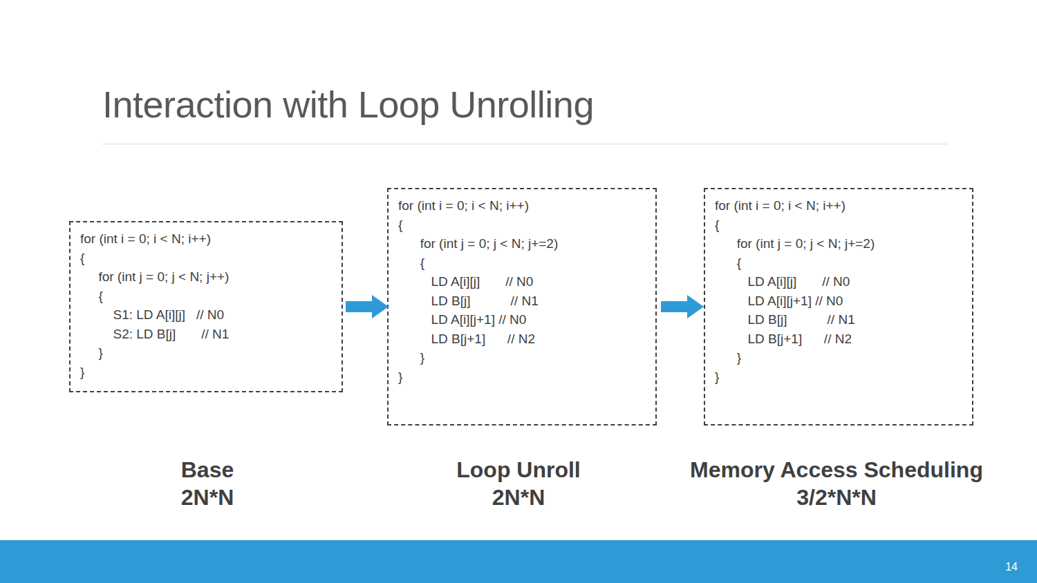Interaction with Loop Unrolling
for (int i = 0; i < N; i++) { for (int j = 0; j < N; j++) { S1: LD A[i][j] // N0 S2: LD B[j] // N1 } }
for (int i = 0; i < N; i++) { for (int j = 0; j < N; j+=2) { LD A[i][j] // N0 LD B[j] // N1 LD A[i][j+1] // N0 LD B[j+1] // N2 } }
for (int i = 0; i < N; i++) { for (int j = 0; j < N; j+=2) { LD A[i][j] // N0 LD A[i][j+1] // N0 LD B[j] // N1 LD B[j+1] // N2 } }
Base
2N*N
Loop Unroll
2N*N
Memory Access Scheduling
3/2*N*N
14